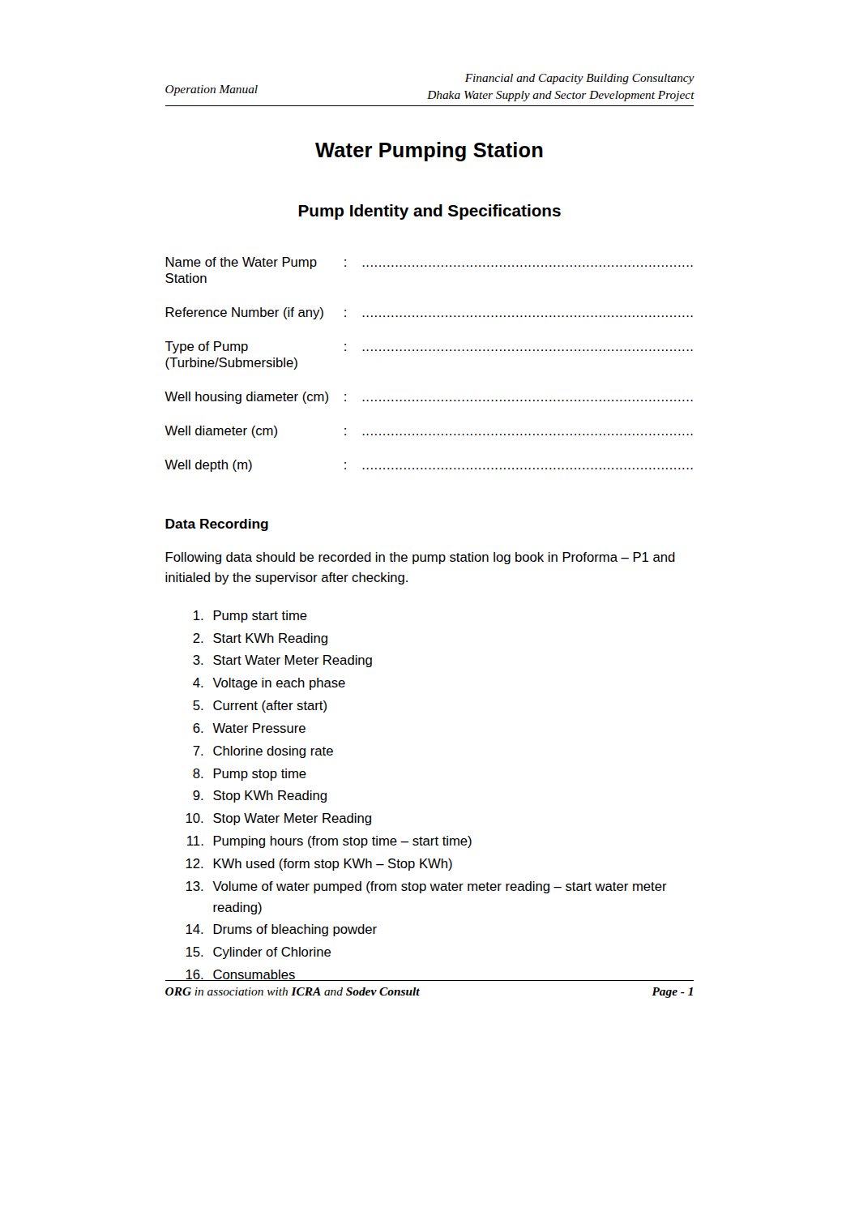Operation Manual
Financial and Capacity Building Consultancy
Dhaka Water Supply and Sector Development Project
Water Pumping Station
Pump Identity and Specifications
| Name of the Water Pump Station | : | ................................................................................ |
| Reference Number (if any) | : | ................................................................................ |
| Type of Pump (Turbine/Submersible) | : | ................................................................................ |
| Well housing diameter (cm) | : | ................................................................................ |
| Well diameter (cm) | : | ................................................................................ |
| Well depth (m) | : | ................................................................................ |
Data Recording
Following data should be recorded in the pump station log book in Proforma – P1 and initialed by the supervisor after checking.
Pump start time
Start KWh Reading
Start Water Meter Reading
Voltage in each phase
Current (after start)
Water Pressure
Chlorine dosing rate
Pump stop time
Stop KWh Reading
Stop Water Meter Reading
Pumping hours (from stop time – start time)
KWh used (form stop KWh – Stop KWh)
Volume of water pumped (from stop water meter reading – start water meter reading)
Drums of bleaching powder
Cylinder of Chlorine
Consumables
ORG in association with ICRA and Sodev Consult
Page - 1